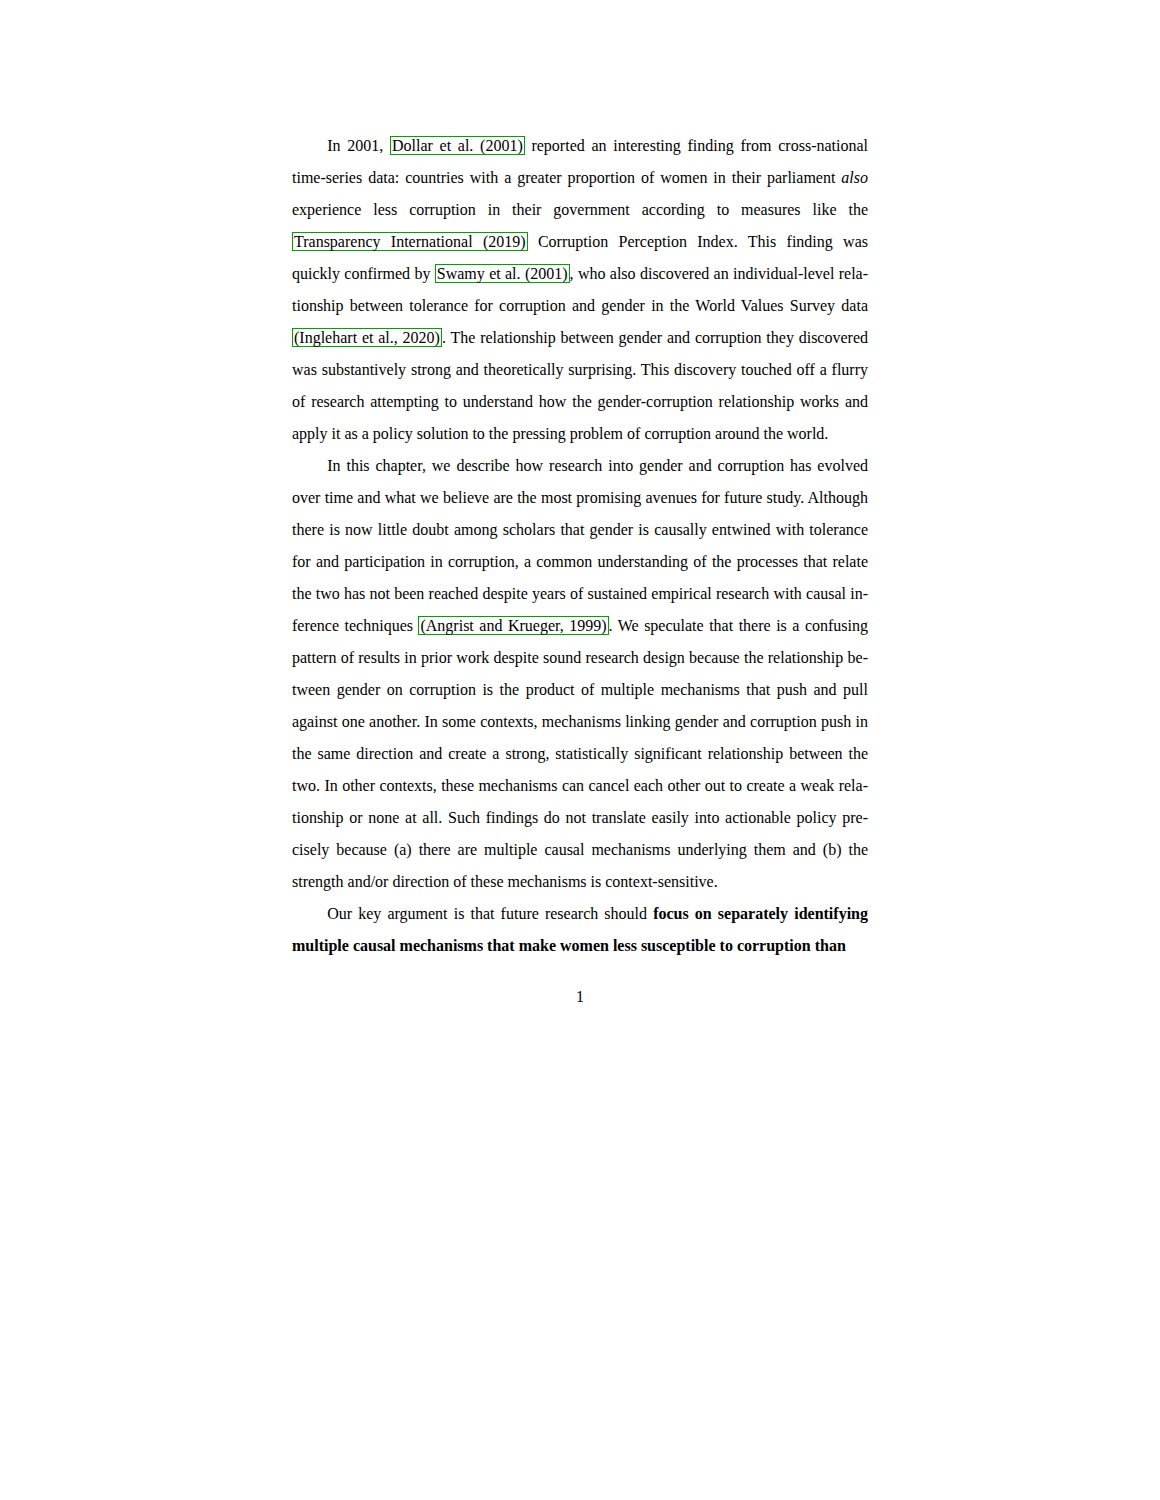In 2001, Dollar et al. (2001) reported an interesting finding from cross-national time-series data: countries with a greater proportion of women in their parliament also experience less corruption in their government according to measures like the Transparency International (2019) Corruption Perception Index. This finding was quickly confirmed by Swamy et al. (2001), who also discovered an individual-level relationship between tolerance for corruption and gender in the World Values Survey data (Inglehart et al., 2020). The relationship between gender and corruption they discovered was substantively strong and theoretically surprising. This discovery touched off a flurry of research attempting to understand how the gender-corruption relationship works and apply it as a policy solution to the pressing problem of corruption around the world.
In this chapter, we describe how research into gender and corruption has evolved over time and what we believe are the most promising avenues for future study. Although there is now little doubt among scholars that gender is causally entwined with tolerance for and participation in corruption, a common understanding of the processes that relate the two has not been reached despite years of sustained empirical research with causal inference techniques (Angrist and Krueger, 1999). We speculate that there is a confusing pattern of results in prior work despite sound research design because the relationship between gender on corruption is the product of multiple mechanisms that push and pull against one another. In some contexts, mechanisms linking gender and corruption push in the same direction and create a strong, statistically significant relationship between the two. In other contexts, these mechanisms can cancel each other out to create a weak relationship or none at all. Such findings do not translate easily into actionable policy precisely because (a) there are multiple causal mechanisms underlying them and (b) the strength and/or direction of these mechanisms is context-sensitive.
Our key argument is that future research should focus on separately identifying multiple causal mechanisms that make women less susceptible to corruption than
1